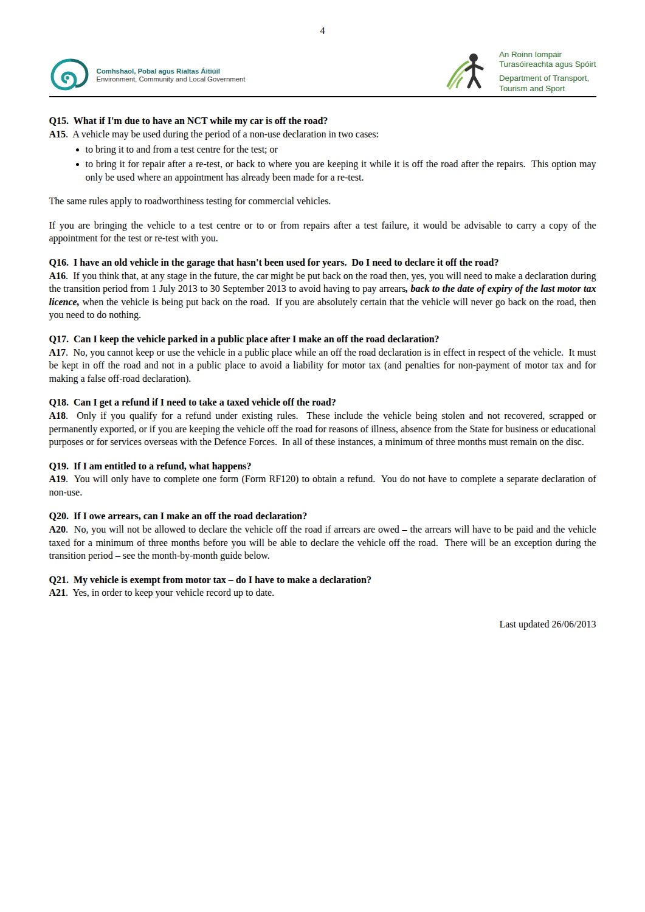4
Comhshaol, Pobal agus Rialtas Áitiúil
Environment, Community and Local Government
An Roinn Iompair
Turasóireachta agus Spóirt
Department of Transport,
Tourism and Sport
Q15. What if I'm due to have an NCT while my car is off the road?
A15. A vehicle may be used during the period of a non-use declaration in two cases:
to bring it to and from a test centre for the test; or
to bring it for repair after a re-test, or back to where you are keeping it while it is off the road after the repairs. This option may only be used where an appointment has already been made for a re-test.
The same rules apply to roadworthiness testing for commercial vehicles.
If you are bringing the vehicle to a test centre or to or from repairs after a test failure, it would be advisable to carry a copy of the appointment for the test or re-test with you.
Q16. I have an old vehicle in the garage that hasn't been used for years. Do I need to declare it off the road?
A16. If you think that, at any stage in the future, the car might be put back on the road then, yes, you will need to make a declaration during the transition period from 1 July 2013 to 30 September 2013 to avoid having to pay arrears, back to the date of expiry of the last motor tax licence, when the vehicle is being put back on the road. If you are absolutely certain that the vehicle will never go back on the road, then you need to do nothing.
Q17. Can I keep the vehicle parked in a public place after I make an off the road declaration?
A17. No, you cannot keep or use the vehicle in a public place while an off the road declaration is in effect in respect of the vehicle. It must be kept in off the road and not in a public place to avoid a liability for motor tax (and penalties for non-payment of motor tax and for making a false off-road declaration).
Q18. Can I get a refund if I need to take a taxed vehicle off the road?
A18. Only if you qualify for a refund under existing rules. These include the vehicle being stolen and not recovered, scrapped or permanently exported, or if you are keeping the vehicle off the road for reasons of illness, absence from the State for business or educational purposes or for services overseas with the Defence Forces. In all of these instances, a minimum of three months must remain on the disc.
Q19. If I am entitled to a refund, what happens?
A19. You will only have to complete one form (Form RF120) to obtain a refund. You do not have to complete a separate declaration of non-use.
Q20. If I owe arrears, can I make an off the road declaration?
A20. No, you will not be allowed to declare the vehicle off the road if arrears are owed – the arrears will have to be paid and the vehicle taxed for a minimum of three months before you will be able to declare the vehicle off the road. There will be an exception during the transition period – see the month-by-month guide below.
Q21. My vehicle is exempt from motor tax – do I have to make a declaration?
A21. Yes, in order to keep your vehicle record up to date.
Last updated 26/06/2013